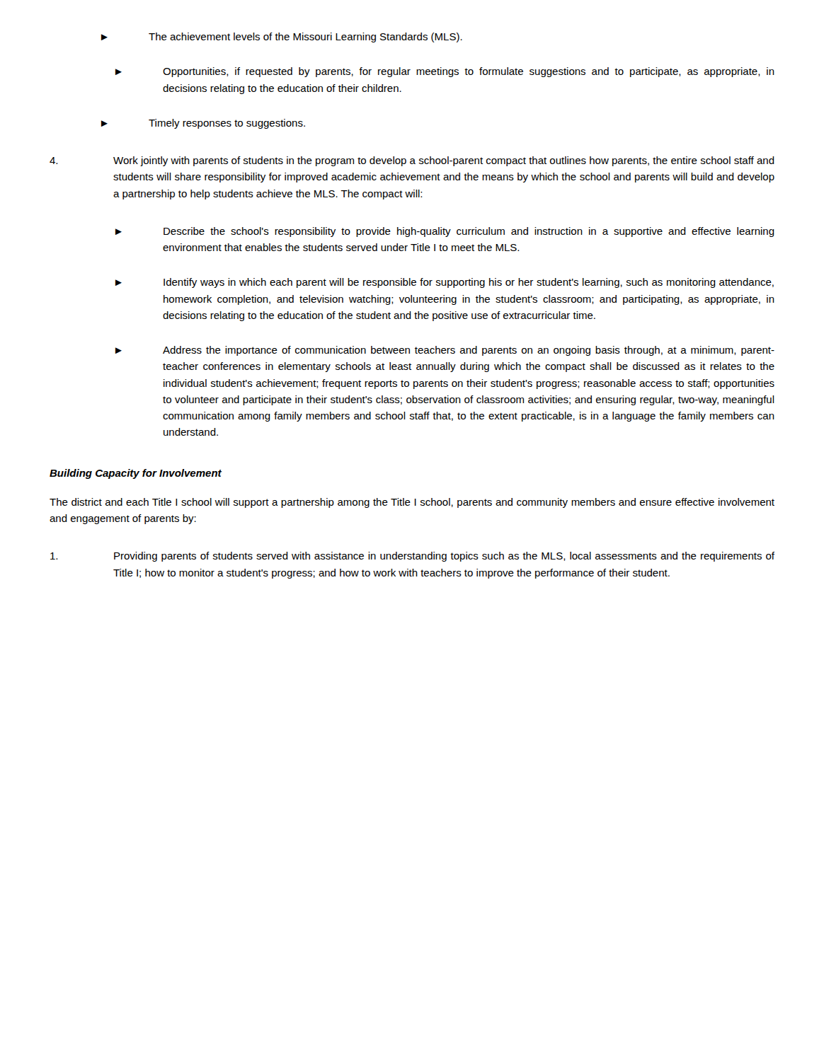► The achievement levels of the Missouri Learning Standards (MLS).
► Opportunities, if requested by parents, for regular meetings to formulate suggestions and to participate, as appropriate, in decisions relating to the education of their children.
► Timely responses to suggestions.
4. Work jointly with parents of students in the program to develop a school-parent compact that outlines how parents, the entire school staff and students will share responsibility for improved academic achievement and the means by which the school and parents will build and develop a partnership to help students achieve the MLS. The compact will:
► Describe the school's responsibility to provide high-quality curriculum and instruction in a supportive and effective learning environment that enables the students served under Title I to meet the MLS.
► Identify ways in which each parent will be responsible for supporting his or her student's learning, such as monitoring attendance, homework completion, and television watching; volunteering in the student's classroom; and participating, as appropriate, in decisions relating to the education of the student and the positive use of extracurricular time.
► Address the importance of communication between teachers and parents on an ongoing basis through, at a minimum, parent-teacher conferences in elementary schools at least annually during which the compact shall be discussed as it relates to the individual student's achievement; frequent reports to parents on their student's progress; reasonable access to staff; opportunities to volunteer and participate in their student's class; observation of classroom activities; and ensuring regular, two-way, meaningful communication among family members and school staff that, to the extent practicable, is in a language the family members can understand.
Building Capacity for Involvement
The district and each Title I school will support a partnership among the Title I school, parents and community members and ensure effective involvement and engagement of parents by:
1. Providing parents of students served with assistance in understanding topics such as the MLS, local assessments and the requirements of Title I; how to monitor a student's progress; and how to work with teachers to improve the performance of their student.